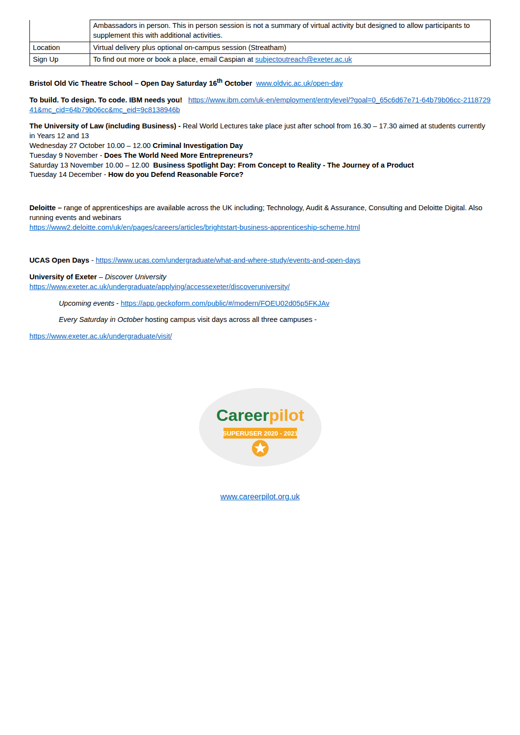| | Ambassadors in person. This in person session is not a summary of virtual activity but designed to allow participants to supplement this with additional activities. |
| Location | Virtual delivery plus optional on-campus session (Streatham) |
| Sign Up | To find out more or book a place, email Caspian at subjectoutreach@exeter.ac.uk |
Bristol Old Vic Theatre School – Open Day Saturday 16th October www.oldvic.ac.uk/open-day
To build. To design. To code. IBM needs you! https://www.ibm.com/uk-en/employment/entrylevel/?goal=0_65c6d67e71-64b79b06cc-211872941&mc_cid=64b79b06cc&mc_eid=9c8138946b
The University of Law (including Business) - Real World Lectures take place just after school from 16.30 – 17.30 aimed at students currently in Years 12 and 13
Wednesday 27 October 10.00 – 12.00 Criminal Investigation Day
Tuesday 9 November - Does The World Need More Entrepreneurs?
Saturday 13 November 10.00 – 12.00 Business Spotlight Day: From Concept to Reality - The Journey of a Product
Tuesday 14 December - How do you Defend Reasonable Force?
Deloitte – range of apprenticeships are available across the UK including; Technology, Audit & Assurance, Consulting and Deloitte Digital. Also running events and webinars
https://www2.deloitte.com/uk/en/pages/careers/articles/brightstart-business-apprenticeship-scheme.html
UCAS Open Days - https://www.ucas.com/undergraduate/what-and-where-study/events-and-open-days
University of Exeter – Discover University
https://www.exeter.ac.uk/undergraduate/applying/accessexeter/discoveruniversity/
Upcoming events - https://app.geckoform.com/public/#/modern/FOEU02d05p5FKJAv
Every Saturday in October hosting campus visit days across all three campuses -
https://www.exeter.ac.uk/undergraduate/visit/
Careerpilot SUPERUSER 2020 - 2021
www.careerpilot.org.uk